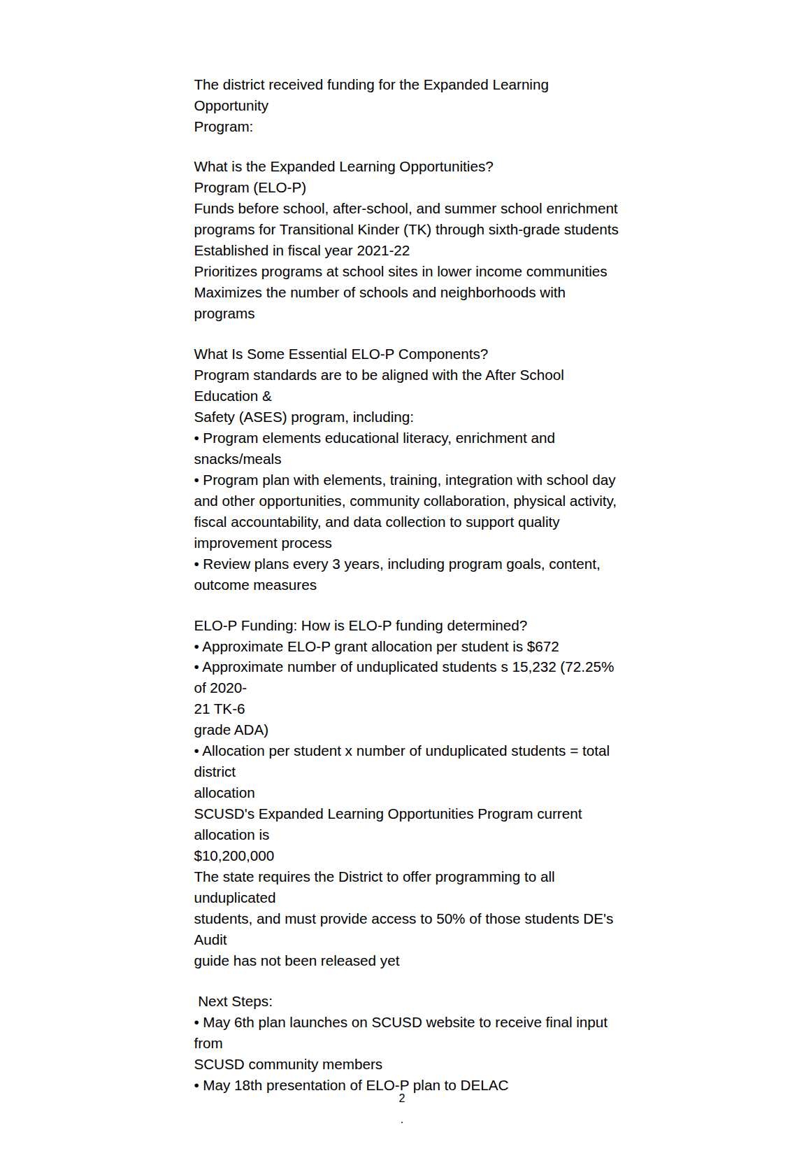The district received funding for the Expanded Learning Opportunity
Program:
What is the Expanded Learning Opportunities?
Program (ELO-P)
Funds before school, after-school, and summer school enrichment
programs for Transitional Kinder (TK) through sixth-grade students
Established in fiscal year 2021-22
Prioritizes programs at school sites in lower income communities
Maximizes the number of schools and neighborhoods with programs
What Is Some Essential ELO-P Components?
Program standards are to be aligned with the After School Education &
Safety (ASES) program, including:
• Program elements educational literacy, enrichment and
snacks/meals
• Program plan with elements, training, integration with school day
and other opportunities, community collaboration, physical activity,
fiscal accountability, and data collection to support quality
improvement process
• Review plans every 3 years, including program goals, content,
outcome measures
ELO-P Funding: How is ELO-P funding determined?
• Approximate ELO-P grant allocation per student is $672
• Approximate number of unduplicated students s 15,232 (72.25% of 2020-
21 TK-6
grade ADA)
• Allocation per student x number of unduplicated students = total district
allocation
SCUSD's Expanded Learning Opportunities Program current allocation is
$10,200,000
The state requires the District to offer programming to all unduplicated
students, and must provide access to 50% of those students DE's Audit
guide has not been released yet
Next Steps:
• May 6th plan launches on SCUSD website to receive final input from
SCUSD community members
• May 18th presentation of ELO-P plan to DELAC
2 .